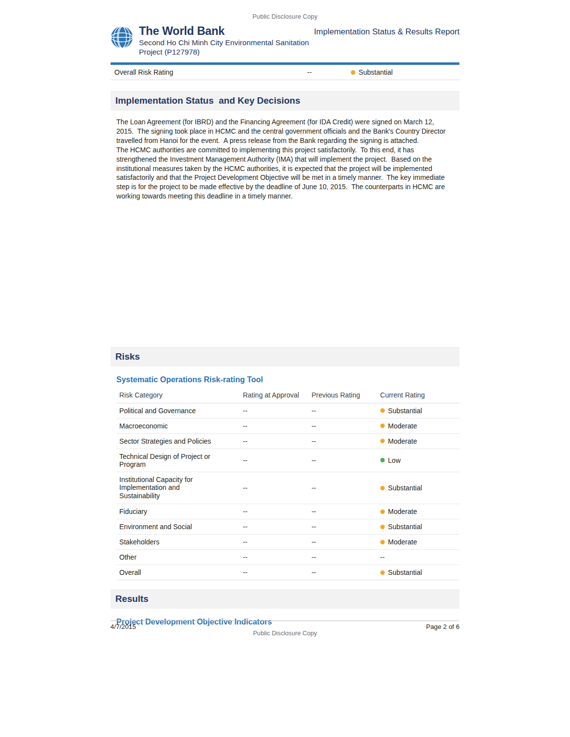Public Disclosure Copy
The World Bank
Second Ho Chi Minh City Environmental Sanitation Project (P127978)
Implementation Status & Results Report
| Overall Risk Rating | -- | Substantial |
Implementation Status and Key Decisions
The Loan Agreement (for IBRD) and the Financing Agreement (for IDA Credit) were signed on March 12, 2015. The signing took place in HCMC and the central government officials and the Bank's Country Director travelled from Hanoi for the event. A press release from the Bank regarding the signing is attached.
The HCMC authorities are committed to implementing this project satisfactorily. To this end, it has strengthened the Investment Management Authority (IMA) that will implement the project. Based on the institutional measures taken by the HCMC authorities, it is expected that the project will be implemented satisfactorily and that the Project Development Objective will be met in a timely manner. The key immediate step is for the project to be made effective by the deadline of June 10, 2015. The counterparts in HCMC are working towards meeting this deadline in a timely manner.
Risks
Systematic Operations Risk-rating Tool
| Risk Category | Rating at Approval | Previous Rating | Current Rating |
| --- | --- | --- | --- |
| Political and Governance | -- | -- | Substantial |
| Macroeconomic | -- | -- | Moderate |
| Sector Strategies and Policies | -- | -- | Moderate |
| Technical Design of Project or Program | -- | -- | Low |
| Institutional Capacity for Implementation and Sustainability | -- | -- | Substantial |
| Fiduciary | -- | -- | Moderate |
| Environment and Social | -- | -- | Substantial |
| Stakeholders | -- | -- | Moderate |
| Other | -- | -- | -- |
| Overall | -- | -- | Substantial |
Results
Project Development Objective Indicators
4/7/2015
Page 2 of 6
Public Disclosure Copy